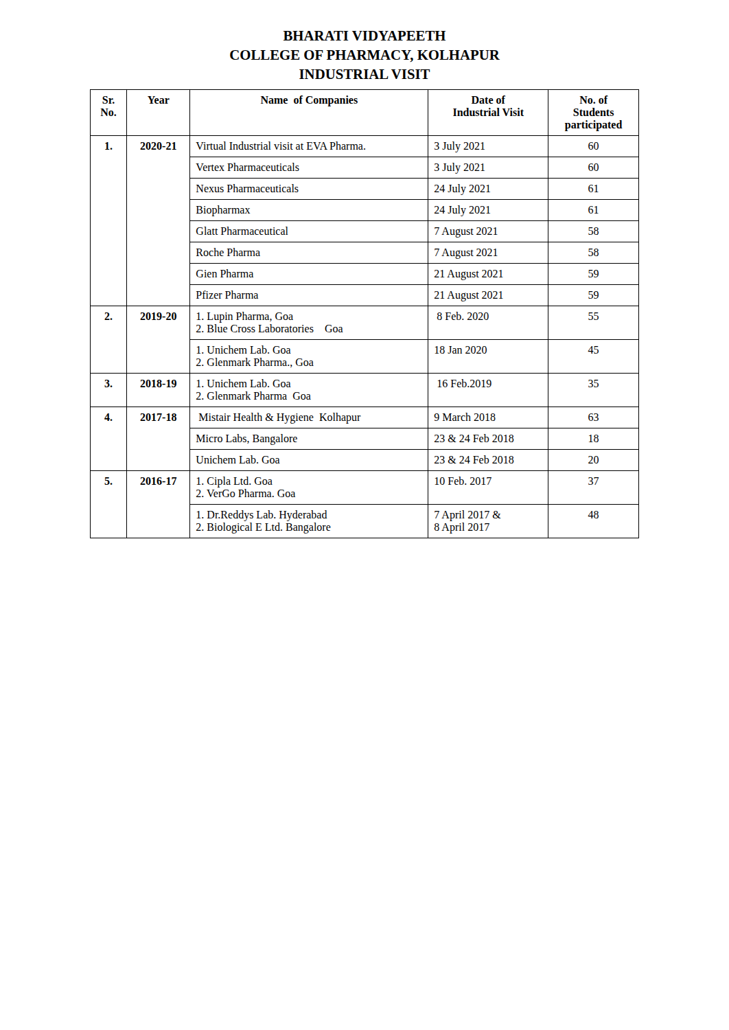BHARATI VIDYAPEETH
COLLEGE OF PHARMACY, KOLHAPUR
INDUSTRIAL VISIT
| Sr. No. | Year | Name of Companies | Date of Industrial Visit | No. of Students participated |
| --- | --- | --- | --- | --- |
| 1. | 2020-21 | Virtual Industrial visit at EVA Pharma. | 3 July 2021 | 60 |
| Vertex Pharmaceuticals | 3 July 2021 | 60 |
| Nexus Pharmaceuticals | 24 July 2021 | 61 |
| Biopharmax | 24 July 2021 | 61 |
| Glatt Pharmaceutical | 7 August 2021 | 58 |
| Roche Pharma | 7 August 2021 | 58 |
| Gien Pharma | 21 August 2021 | 59 |
| Pfizer Pharma | 21 August 2021 | 59 |
| 2. | 2019-20 | 1. Lupin Pharma, Goa 2. Blue Cross Laboratories Goa | 8 Feb. 2020 | 55 |
| 1. Unichem Lab. Goa 2. Glenmark Pharma., Goa | 18 Jan 2020 | 45 |
| 3. | 2018-19 | 1. Unichem Lab. Goa 2. Glenmark Pharma Goa | 16 Feb.2019 | 35 |
| 4. | 2017-18 | Mistair Health & Hygiene Kolhapur | 9 March 2018 | 63 |
| Micro Labs, Bangalore | 23 & 24 Feb 2018 | 18 |
| Unichem Lab. Goa | 23 & 24 Feb 2018 | 20 |
| 5. | 2016-17 | 1. Cipla Ltd. Goa 2. VerGo Pharma. Goa | 10 Feb. 2017 | 37 |
| 1. Dr.Reddys Lab. Hyderabad 2. Biological E Ltd. Bangalore | 7 April 2017 & 8 April 2017 | 48 |